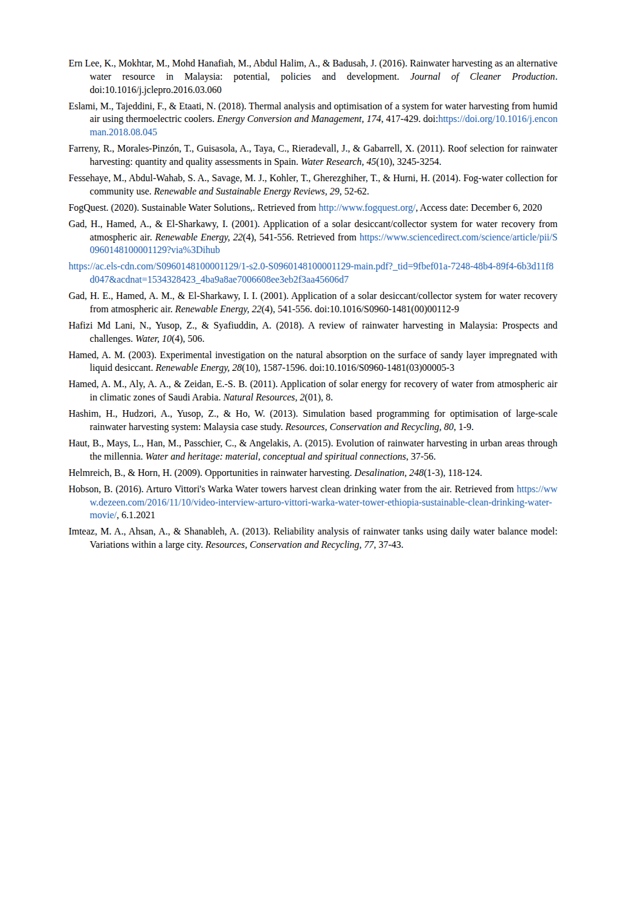Ern Lee, K., Mokhtar, M., Mohd Hanafiah, M., Abdul Halim, A., & Badusah, J. (2016). Rainwater harvesting as an alternative water resource in Malaysia: potential, policies and development. Journal of Cleaner Production. doi:10.1016/j.jclepro.2016.03.060
Eslami, M., Tajeddini, F., & Etaati, N. (2018). Thermal analysis and optimisation of a system for water harvesting from humid air using thermoelectric coolers. Energy Conversion and Management, 174, 417-429. doi:https://doi.org/10.1016/j.enconman.2018.08.045
Farreny, R., Morales-Pinzón, T., Guisasola, A., Taya, C., Rieradevall, J., & Gabarrell, X. (2011). Roof selection for rainwater harvesting: quantity and quality assessments in Spain. Water Research, 45(10), 3245-3254.
Fessehaye, M., Abdul-Wahab, S. A., Savage, M. J., Kohler, T., Gherezghiher, T., & Hurni, H. (2014). Fog-water collection for community use. Renewable and Sustainable Energy Reviews, 29, 52-62.
FogQuest. (2020). Sustainable Water Solutions,. Retrieved from http://www.fogquest.org/, Access date: December 6, 2020
Gad, H., Hamed, A., & El-Sharkawy, I. (2001). Application of a solar desiccant/collector system for water recovery from atmospheric air. Renewable Energy, 22(4), 541-556. Retrieved from https://www.sciencedirect.com/science/article/pii/S0960148100001129?via%3Dihub
https://ac.els-cdn.com/S0960148100001129/1-s2.0-S0960148100001129-main.pdf?_tid=9fbef01a-7248-48b4-89f4-6b3d11f8d047&acdnat=1534328423_4ba9a8ae7006608ee3eb2f3aa45606d7
Gad, H. E., Hamed, A. M., & El-Sharkawy, I. I. (2001). Application of a solar desiccant/collector system for water recovery from atmospheric air. Renewable Energy, 22(4), 541-556. doi:10.1016/S0960-1481(00)00112-9
Hafizi Md Lani, N., Yusop, Z., & Syafiuddin, A. (2018). A review of rainwater harvesting in Malaysia: Prospects and challenges. Water, 10(4), 506.
Hamed, A. M. (2003). Experimental investigation on the natural absorption on the surface of sandy layer impregnated with liquid desiccant. Renewable Energy, 28(10), 1587-1596. doi:10.1016/S0960-1481(03)00005-3
Hamed, A. M., Aly, A. A., & Zeidan, E.-S. B. (2011). Application of solar energy for recovery of water from atmospheric air in climatic zones of Saudi Arabia. Natural Resources, 2(01), 8.
Hashim, H., Hudzori, A., Yusop, Z., & Ho, W. (2013). Simulation based programming for optimisation of large-scale rainwater harvesting system: Malaysia case study. Resources, Conservation and Recycling, 80, 1-9.
Haut, B., Mays, L., Han, M., Passchier, C., & Angelakis, A. (2015). Evolution of rainwater harvesting in urban areas through the millennia. Water and heritage: material, conceptual and spiritual connections, 37-56.
Helmreich, B., & Horn, H. (2009). Opportunities in rainwater harvesting. Desalination, 248(1-3), 118-124.
Hobson, B. (2016). Arturo Vittori's Warka Water towers harvest clean drinking water from the air. Retrieved from https://www.dezeen.com/2016/11/10/video-interview-arturo-vittori-warka-water-tower-ethiopia-sustainable-clean-drinking-water-movie/, 6.1.2021
Imteaz, M. A., Ahsan, A., & Shanableh, A. (2013). Reliability analysis of rainwater tanks using daily water balance model: Variations within a large city. Resources, Conservation and Recycling, 77, 37-43.